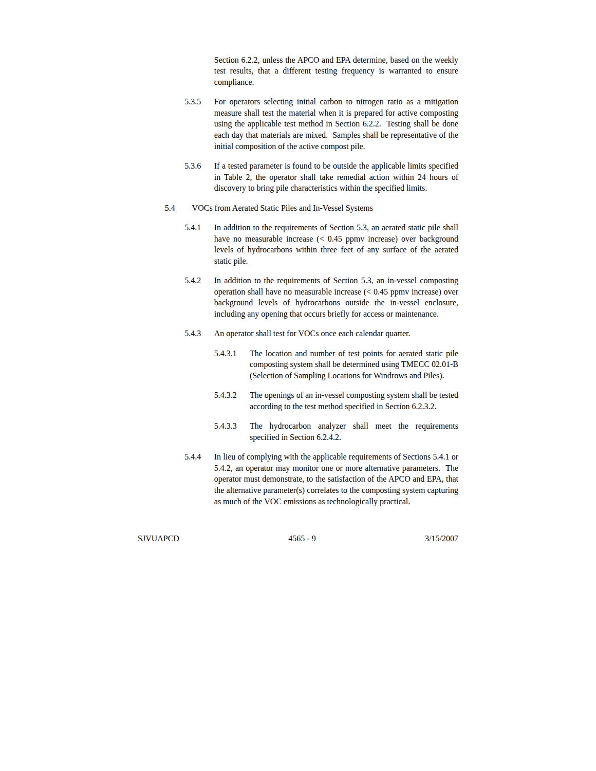Section 6.2.2, unless the APCO and EPA determine, based on the weekly test results, that a different testing frequency is warranted to ensure compliance.
5.3.5
For operators selecting initial carbon to nitrogen ratio as a mitigation measure shall test the material when it is prepared for active composting using the applicable test method in Section 6.2.2. Testing shall be done each day that materials are mixed. Samples shall be representative of the initial composition of the active compost pile.
5.3.6
If a tested parameter is found to be outside the applicable limits specified in Table 2, the operator shall take remedial action within 24 hours of discovery to bring pile characteristics within the specified limits.
5.4
VOCs from Aerated Static Piles and In-Vessel Systems
5.4.1
In addition to the requirements of Section 5.3, an aerated static pile shall have no measurable increase (< 0.45 ppmv increase) over background levels of hydrocarbons within three feet of any surface of the aerated static pile.
5.4.2
In addition to the requirements of Section 5.3, an in-vessel composting operation shall have no measurable increase (< 0.45 ppmv increase) over background levels of hydrocarbons outside the in-vessel enclosure, including any opening that occurs briefly for access or maintenance.
5.4.3
An operator shall test for VOCs once each calendar quarter.
5.4.3.1
The location and number of test points for aerated static pile composting system shall be determined using TMECC 02.01-B (Selection of Sampling Locations for Windrows and Piles).
5.4.3.2
The openings of an in-vessel composting system shall be tested according to the test method specified in Section 6.2.3.2.
5.4.3.3
The hydrocarbon analyzer shall meet the requirements specified in Section 6.2.4.2.
5.4.4
In lieu of complying with the applicable requirements of Sections 5.4.1 or 5.4.2, an operator may monitor one or more alternative parameters. The operator must demonstrate, to the satisfaction of the APCO and EPA, that the alternative parameter(s) correlates to the composting system capturing as much of the VOC emissions as technologically practical.
SJVUAPCD
4565 - 9
3/15/2007